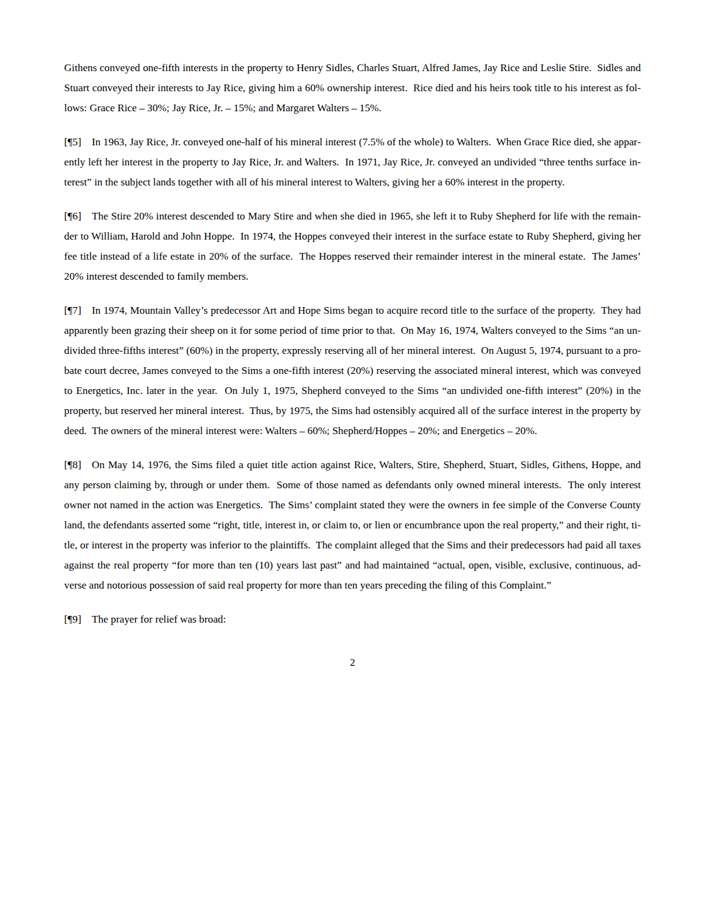Githens conveyed one-fifth interests in the property to Henry Sidles, Charles Stuart, Alfred James, Jay Rice and Leslie Stire. Sidles and Stuart conveyed their interests to Jay Rice, giving him a 60% ownership interest. Rice died and his heirs took title to his interest as follows: Grace Rice – 30%; Jay Rice, Jr. – 15%; and Margaret Walters – 15%.
[¶5] In 1963, Jay Rice, Jr. conveyed one-half of his mineral interest (7.5% of the whole) to Walters. When Grace Rice died, she apparently left her interest in the property to Jay Rice, Jr. and Walters. In 1971, Jay Rice, Jr. conveyed an undivided “three tenths surface interest” in the subject lands together with all of his mineral interest to Walters, giving her a 60% interest in the property.
[¶6] The Stire 20% interest descended to Mary Stire and when she died in 1965, she left it to Ruby Shepherd for life with the remainder to William, Harold and John Hoppe. In 1974, the Hoppes conveyed their interest in the surface estate to Ruby Shepherd, giving her fee title instead of a life estate in 20% of the surface. The Hoppes reserved their remainder interest in the mineral estate. The James’ 20% interest descended to family members.
[¶7] In 1974, Mountain Valley’s predecessor Art and Hope Sims began to acquire record title to the surface of the property. They had apparently been grazing their sheep on it for some period of time prior to that. On May 16, 1974, Walters conveyed to the Sims “an undivided three-fifths interest” (60%) in the property, expressly reserving all of her mineral interest. On August 5, 1974, pursuant to a probate court decree, James conveyed to the Sims a one-fifth interest (20%) reserving the associated mineral interest, which was conveyed to Energetics, Inc. later in the year. On July 1, 1975, Shepherd conveyed to the Sims “an undivided one-fifth interest” (20%) in the property, but reserved her mineral interest. Thus, by 1975, the Sims had ostensibly acquired all of the surface interest in the property by deed. The owners of the mineral interest were: Walters – 60%; Shepherd/Hoppes – 20%; and Energetics – 20%.
[¶8] On May 14, 1976, the Sims filed a quiet title action against Rice, Walters, Stire, Shepherd, Stuart, Sidles, Githens, Hoppe, and any person claiming by, through or under them. Some of those named as defendants only owned mineral interests. The only interest owner not named in the action was Energetics. The Sims’ complaint stated they were the owners in fee simple of the Converse County land, the defendants asserted some “right, title, interest in, or claim to, or lien or encumbrance upon the real property,” and their right, title, or interest in the property was inferior to the plaintiffs. The complaint alleged that the Sims and their predecessors had paid all taxes against the real property “for more than ten (10) years last past” and had maintained “actual, open, visible, exclusive, continuous, adverse and notorious possession of said real property for more than ten years preceding the filing of this Complaint.”
[¶9] The prayer for relief was broad:
2